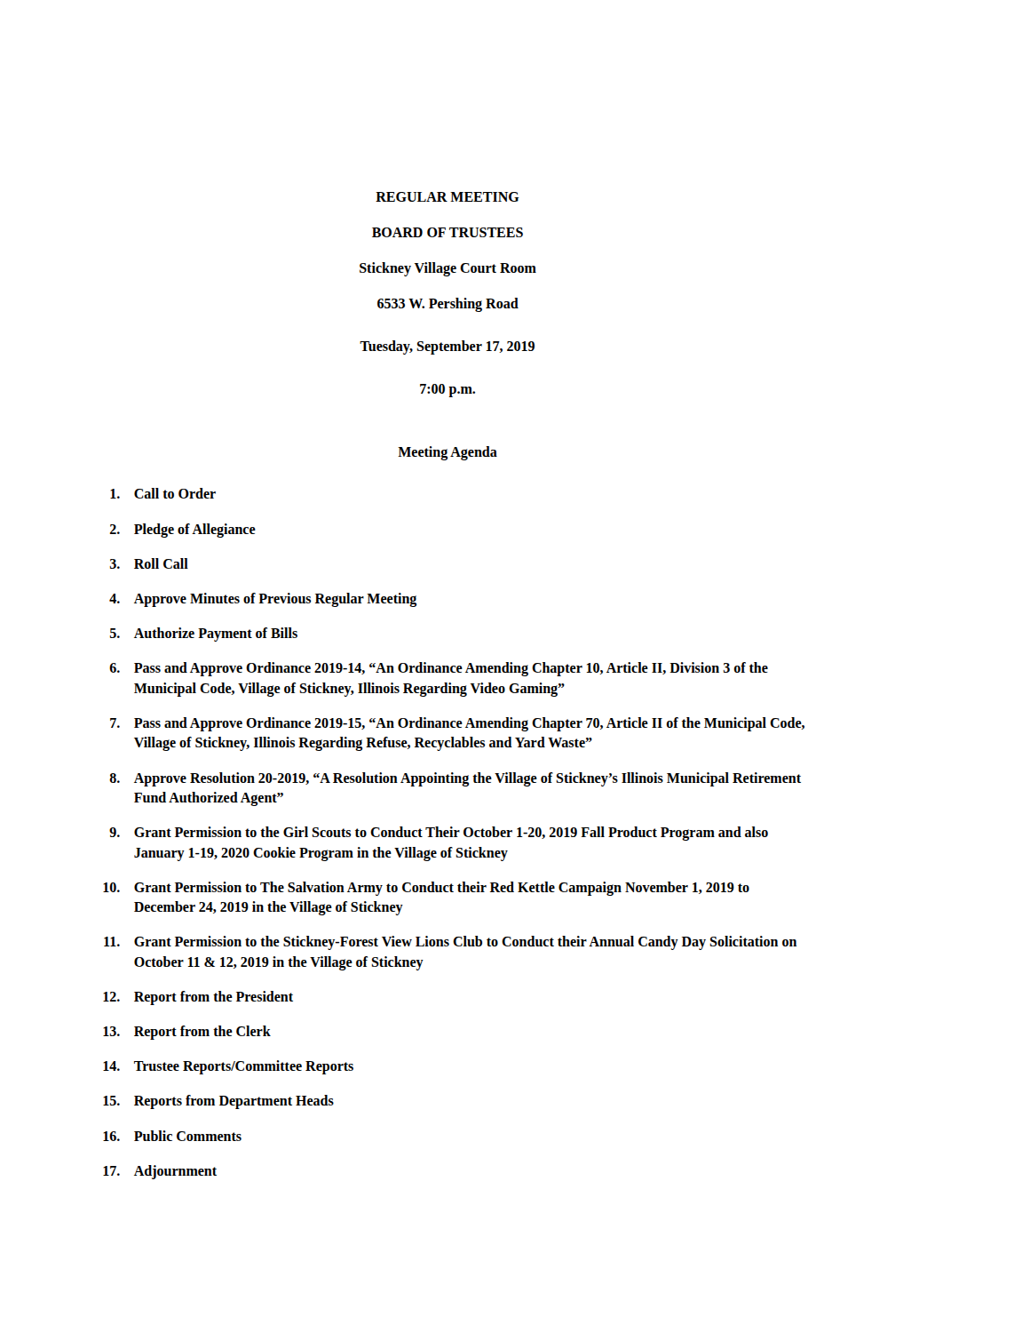REGULAR MEETING
BOARD OF TRUSTEES
Stickney Village Court Room
6533 W. Pershing Road
Tuesday, September 17, 2019
7:00 p.m.
Meeting Agenda
Call to Order
Pledge of Allegiance
Roll Call
Approve Minutes of Previous Regular Meeting
Authorize Payment of Bills
Pass and Approve Ordinance 2019-14, “An Ordinance Amending Chapter 10, Article II, Division 3 of the Municipal Code, Village of Stickney, Illinois Regarding Video Gaming”
Pass and Approve Ordinance 2019-15, “An Ordinance Amending Chapter 70, Article II of the Municipal Code, Village of Stickney, Illinois Regarding Refuse, Recyclables and Yard Waste”
Approve Resolution 20-2019, “A Resolution Appointing the Village of Stickney’s Illinois Municipal Retirement Fund Authorized Agent”
Grant Permission to the Girl Scouts to Conduct Their October 1-20, 2019 Fall Product Program and also January 1-19, 2020 Cookie Program in the Village of Stickney
Grant Permission to The Salvation Army to Conduct their Red Kettle Campaign November 1, 2019 to December 24, 2019 in the Village of Stickney
Grant Permission to the Stickney-Forest View Lions Club to Conduct their Annual Candy Day Solicitation on October 11 & 12, 2019 in the Village of Stickney
Report from the President
Report from the Clerk
Trustee Reports/Committee Reports
Reports from Department Heads
Public Comments
Adjournment